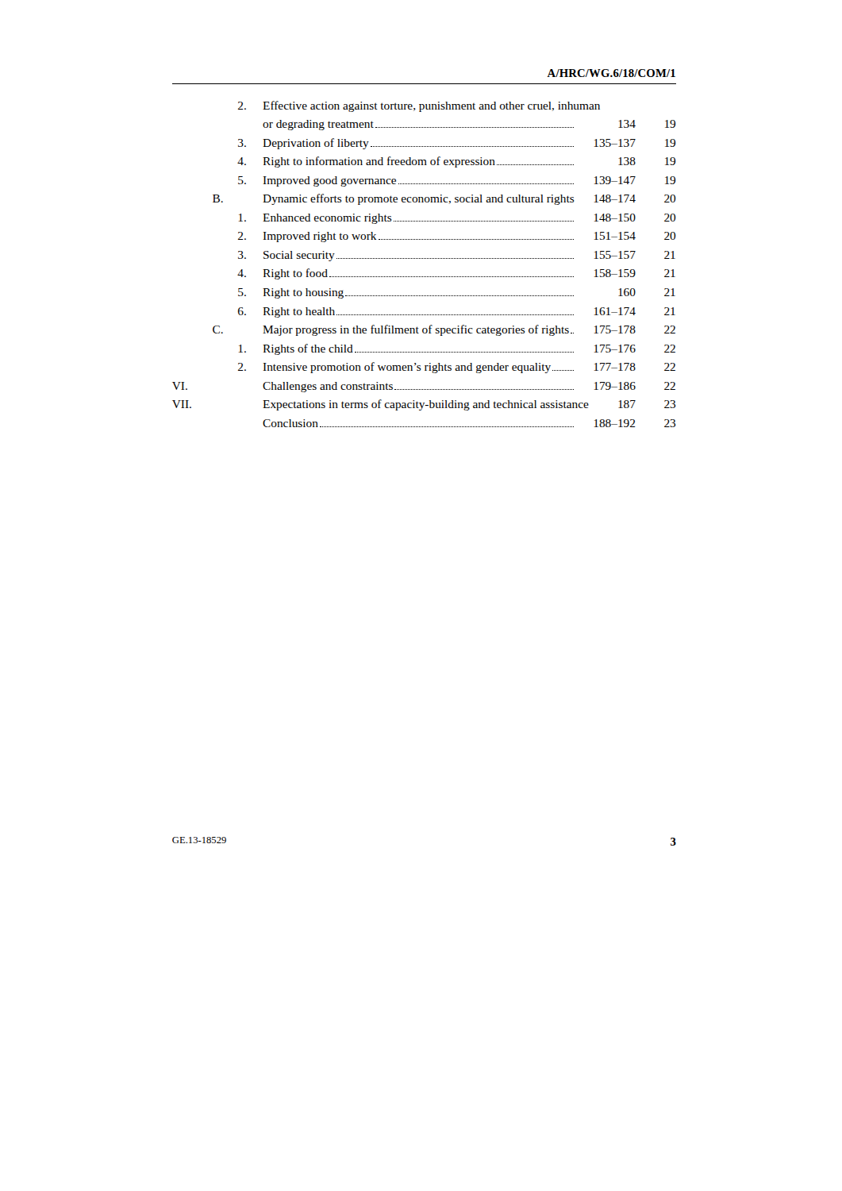A/HRC/WG.6/18/COM/1
| | | 2. | Effective action against torture, punishment and other cruel, inhuman | | |
| | | | or degrading treatment | 134 | 19 |
| | | 3. | Deprivation of liberty | 135–137 | 19 |
| | | 4. | Right to information and freedom of expression | 138 | 19 |
| | | 5. | Improved good governance | 139–147 | 19 |
| | B. | | Dynamic efforts to promote economic, social and cultural rights | 148–174 | 20 |
| | | 1. | Enhanced economic rights | 148–150 | 20 |
| | | 2. | Improved right to work | 151–154 | 20 |
| | | 3. | Social security | 155–157 | 21 |
| | | 4. | Right to food | 158–159 | 21 |
| | | 5. | Right to housing | 160 | 21 |
| | | 6. | Right to health | 161–174 | 21 |
| | C. | | Major progress in the fulfilment of specific categories of rights | 175–178 | 22 |
| | | 1. | Rights of the child | 175–176 | 22 |
| | | 2. | Intensive promotion of women’s rights and gender equality | 177–178 | 22 |
| VI. | | | Challenges and constraints | 179–186 | 22 |
| VII. | | | Expectations in terms of capacity-building and technical assistance | 187 | 23 |
| | | | Conclusion | 188–192 | 23 |
GE.13-18529
3